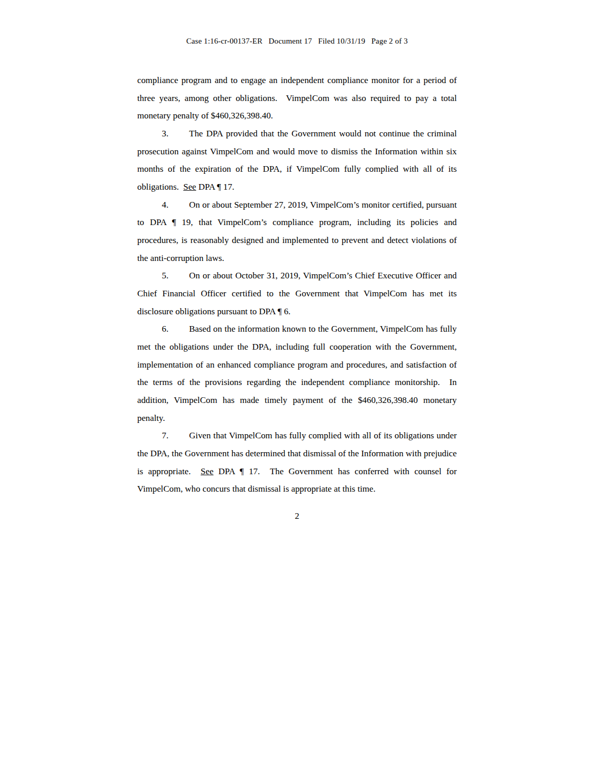Case 1:16-cr-00137-ER Document 17 Filed 10/31/19 Page 2 of 3
compliance program and to engage an independent compliance monitor for a period of three years, among other obligations. VimpelCom was also required to pay a total monetary penalty of $460,326,398.40.
3. The DPA provided that the Government would not continue the criminal prosecution against VimpelCom and would move to dismiss the Information within six months of the expiration of the DPA, if VimpelCom fully complied with all of its obligations. See DPA ¶ 17.
4. On or about September 27, 2019, VimpelCom’s monitor certified, pursuant to DPA ¶ 19, that VimpelCom’s compliance program, including its policies and procedures, is reasonably designed and implemented to prevent and detect violations of the anti-corruption laws.
5. On or about October 31, 2019, VimpelCom’s Chief Executive Officer and Chief Financial Officer certified to the Government that VimpelCom has met its disclosure obligations pursuant to DPA ¶ 6.
6. Based on the information known to the Government, VimpelCom has fully met the obligations under the DPA, including full cooperation with the Government, implementation of an enhanced compliance program and procedures, and satisfaction of the terms of the provisions regarding the independent compliance monitorship. In addition, VimpelCom has made timely payment of the $460,326,398.40 monetary penalty.
7. Given that VimpelCom has fully complied with all of its obligations under the DPA, the Government has determined that dismissal of the Information with prejudice is appropriate. See DPA ¶ 17. The Government has conferred with counsel for VimpelCom, who concurs that dismissal is appropriate at this time.
2